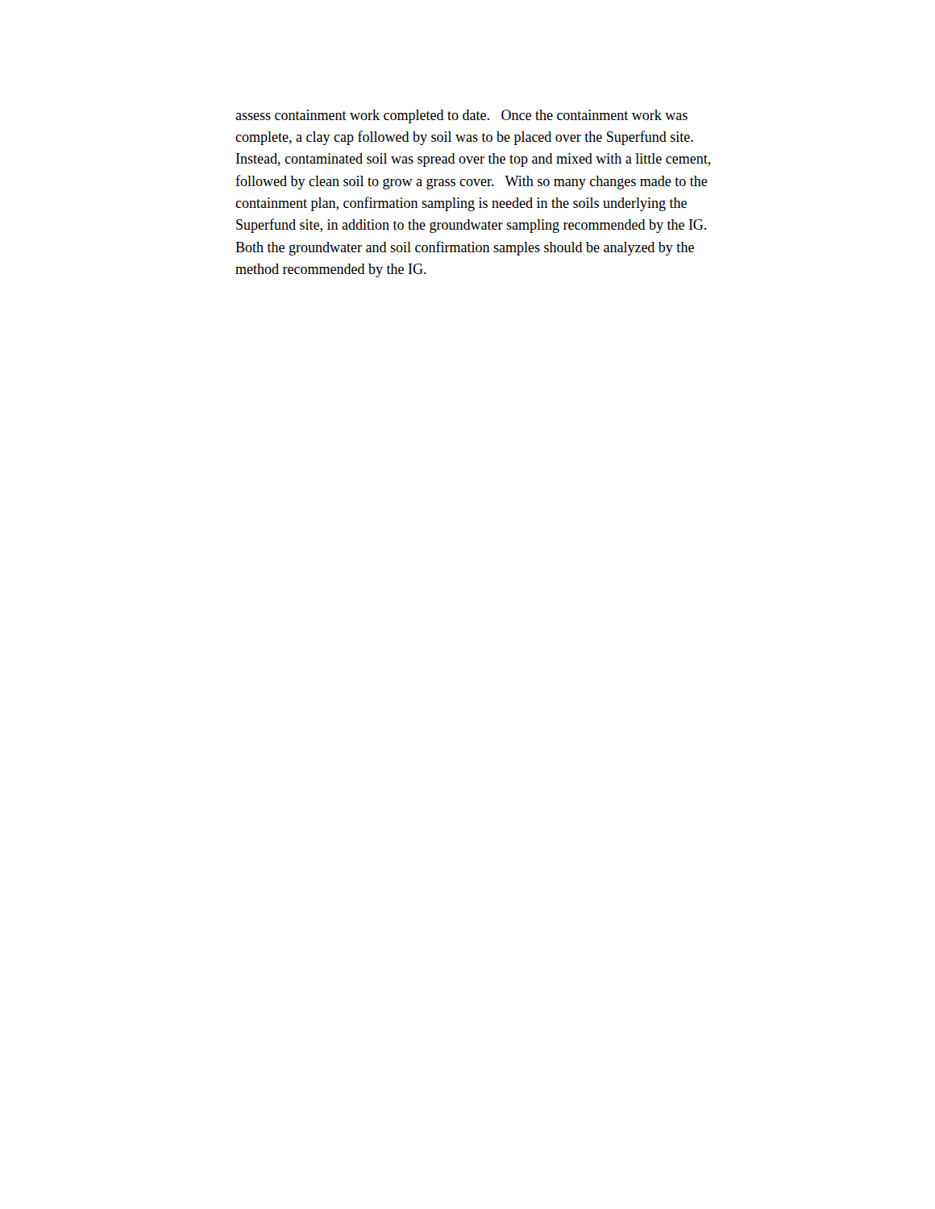assess containment work completed to date. Once the containment work was complete, a clay cap followed by soil was to be placed over the Superfund site. Instead, contaminated soil was spread over the top and mixed with a little cement, followed by clean soil to grow a grass cover. With so many changes made to the containment plan, confirmation sampling is needed in the soils underlying the Superfund site, in addition to the groundwater sampling recommended by the IG. Both the groundwater and soil confirmation samples should be analyzed by the method recommended by the IG.